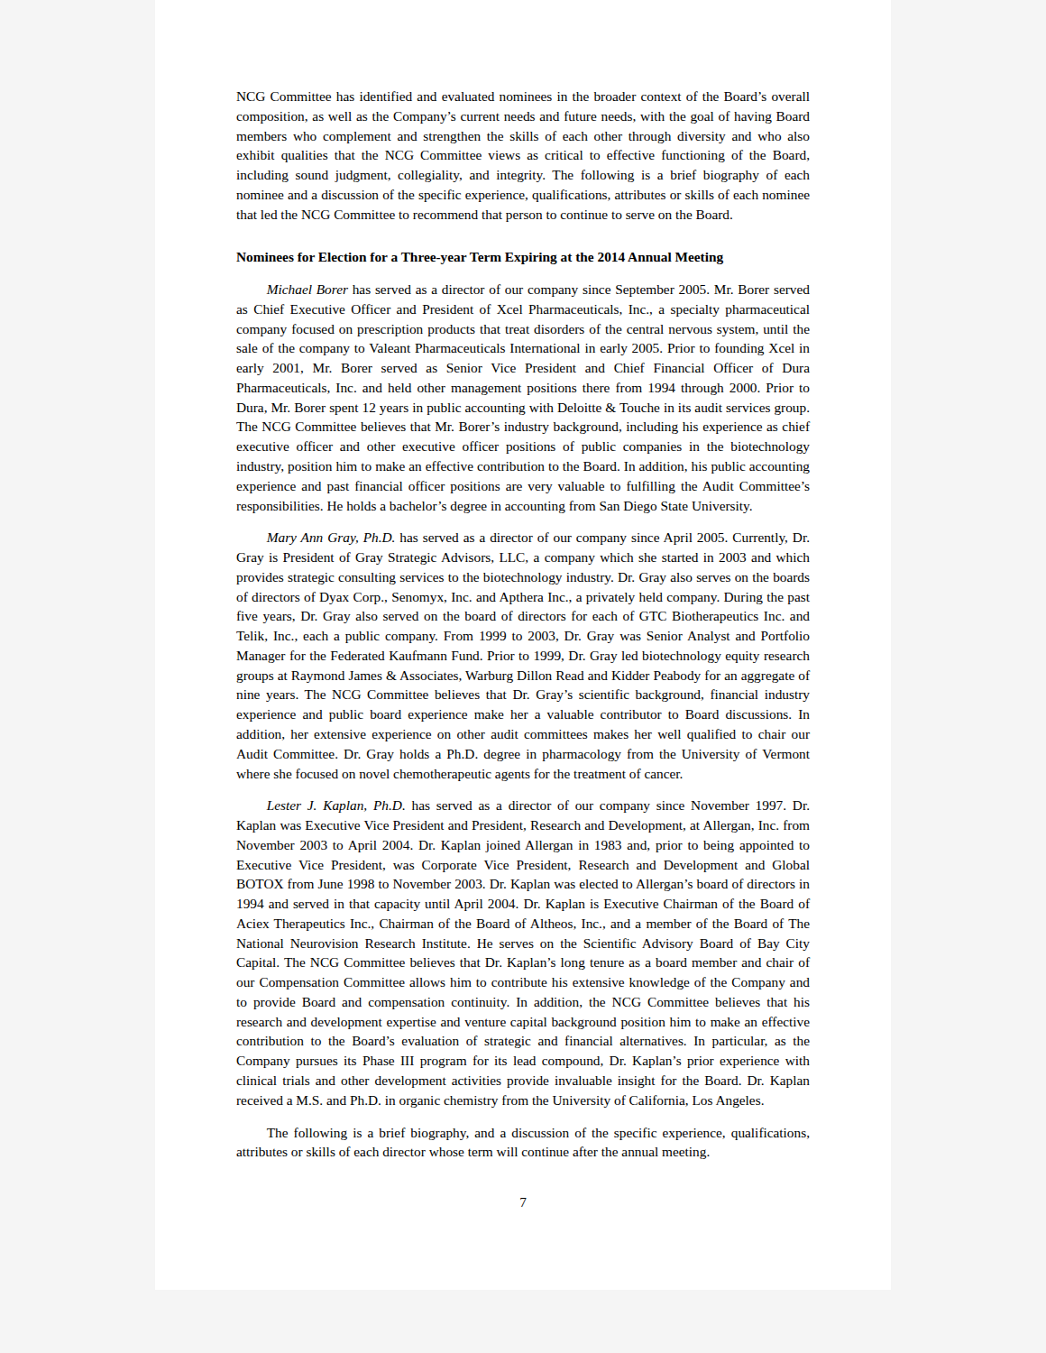NCG Committee has identified and evaluated nominees in the broader context of the Board’s overall composition, as well as the Company’s current needs and future needs, with the goal of having Board members who complement and strengthen the skills of each other through diversity and who also exhibit qualities that the NCG Committee views as critical to effective functioning of the Board, including sound judgment, collegiality, and integrity. The following is a brief biography of each nominee and a discussion of the specific experience, qualifications, attributes or skills of each nominee that led the NCG Committee to recommend that person to continue to serve on the Board.
Nominees for Election for a Three-year Term Expiring at the 2014 Annual Meeting
Michael Borer has served as a director of our company since September 2005. Mr. Borer served as Chief Executive Officer and President of Xcel Pharmaceuticals, Inc., a specialty pharmaceutical company focused on prescription products that treat disorders of the central nervous system, until the sale of the company to Valeant Pharmaceuticals International in early 2005. Prior to founding Xcel in early 2001, Mr. Borer served as Senior Vice President and Chief Financial Officer of Dura Pharmaceuticals, Inc. and held other management positions there from 1994 through 2000. Prior to Dura, Mr. Borer spent 12 years in public accounting with Deloitte & Touche in its audit services group. The NCG Committee believes that Mr. Borer’s industry background, including his experience as chief executive officer and other executive officer positions of public companies in the biotechnology industry, position him to make an effective contribution to the Board. In addition, his public accounting experience and past financial officer positions are very valuable to fulfilling the Audit Committee’s responsibilities. He holds a bachelor’s degree in accounting from San Diego State University.
Mary Ann Gray, Ph.D. has served as a director of our company since April 2005. Currently, Dr. Gray is President of Gray Strategic Advisors, LLC, a company which she started in 2003 and which provides strategic consulting services to the biotechnology industry. Dr. Gray also serves on the boards of directors of Dyax Corp., Senomyx, Inc. and Apthera Inc., a privately held company. During the past five years, Dr. Gray also served on the board of directors for each of GTC Biotherapeutics Inc. and Telik, Inc., each a public company. From 1999 to 2003, Dr. Gray was Senior Analyst and Portfolio Manager for the Federated Kaufmann Fund. Prior to 1999, Dr. Gray led biotechnology equity research groups at Raymond James & Associates, Warburg Dillon Read and Kidder Peabody for an aggregate of nine years. The NCG Committee believes that Dr. Gray’s scientific background, financial industry experience and public board experience make her a valuable contributor to Board discussions. In addition, her extensive experience on other audit committees makes her well qualified to chair our Audit Committee. Dr. Gray holds a Ph.D. degree in pharmacology from the University of Vermont where she focused on novel chemotherapeutic agents for the treatment of cancer.
Lester J. Kaplan, Ph.D. has served as a director of our company since November 1997. Dr. Kaplan was Executive Vice President and President, Research and Development, at Allergan, Inc. from November 2003 to April 2004. Dr. Kaplan joined Allergan in 1983 and, prior to being appointed to Executive Vice President, was Corporate Vice President, Research and Development and Global BOTOX from June 1998 to November 2003. Dr. Kaplan was elected to Allergan’s board of directors in 1994 and served in that capacity until April 2004. Dr. Kaplan is Executive Chairman of the Board of Aciex Therapeutics Inc., Chairman of the Board of Altheos, Inc., and a member of the Board of The National Neurovision Research Institute. He serves on the Scientific Advisory Board of Bay City Capital. The NCG Committee believes that Dr. Kaplan’s long tenure as a board member and chair of our Compensation Committee allows him to contribute his extensive knowledge of the Company and to provide Board and compensation continuity. In addition, the NCG Committee believes that his research and development expertise and venture capital background position him to make an effective contribution to the Board’s evaluation of strategic and financial alternatives. In particular, as the Company pursues its Phase III program for its lead compound, Dr. Kaplan’s prior experience with clinical trials and other development activities provide invaluable insight for the Board. Dr. Kaplan received a M.S. and Ph.D. in organic chemistry from the University of California, Los Angeles.
The following is a brief biography, and a discussion of the specific experience, qualifications, attributes or skills of each director whose term will continue after the annual meeting.
7